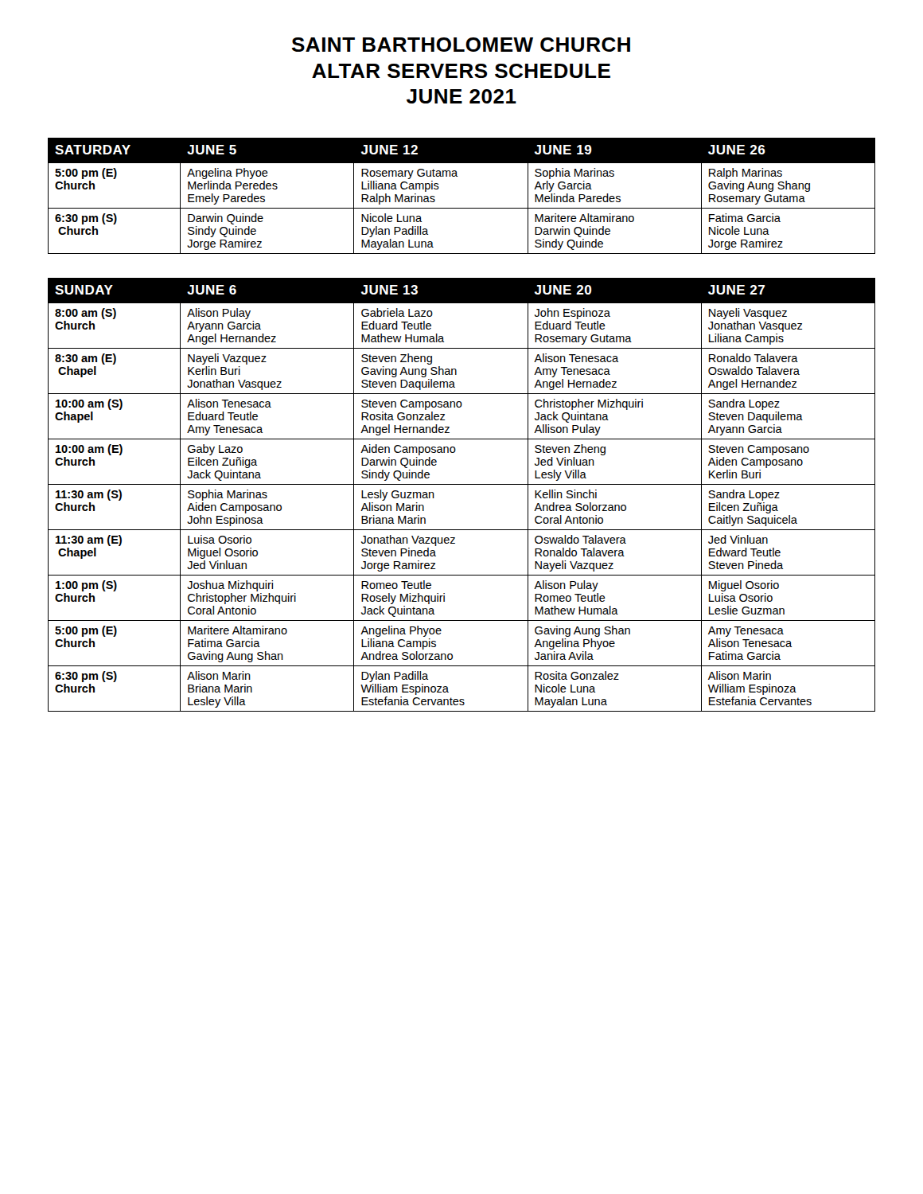Saint Bartholomew Church
Altar Servers Schedule
June 2021
| Saturday | June 5 | June 12 | June 19 | June 26 |
| --- | --- | --- | --- | --- |
| 5:00 pm (E) Church | Angelina Phyoe Merlinda Peredes Emely Paredes | Rosemary Gutama Lilliana Campis Ralph Marinas | Sophia Marinas Arly Garcia Melinda Paredes | Ralph Marinas Gaving Aung Shang Rosemary Gutama |
| 6:30 pm (S) Church | Darwin Quinde Sindy Quinde Jorge Ramirez | Nicole Luna Dylan Padilla Mayalan Luna | Maritere Altamirano Darwin Quinde Sindy Quinde | Fatima Garcia Nicole Luna Jorge Ramirez |
| Sunday | June 6 | June 13 | June 20 | June 27 |
| --- | --- | --- | --- | --- |
| 8:00 am (S) Church | Alison Pulay Aryann Garcia Angel Hernandez | Gabriela Lazo Eduard Teutle Mathew Humala | John Espinoza Eduard Teutle Rosemary Gutama | Nayeli Vasquez Jonathan Vasquez Liliana Campis |
| 8:30 am (E) Chapel | Nayeli Vazquez Kerlin Buri Jonathan Vasquez | Steven Zheng Gaving Aung Shan Steven Daquilema | Alison Tenesaca Amy Tenesaca Angel Hernadez | Ronaldo Talavera Oswaldo Talavera Angel Hernandez |
| 10:00 am (S) Chapel | Alison Tenesaca Eduard Teutle Amy Tenesaca | Steven Camposano Rosita Gonzalez Angel Hernandez | Christopher Mizhquiri Jack Quintana Allison Pulay | Sandra Lopez Steven Daquilema Aryann Garcia |
| 10:00 am (E) Church | Gaby Lazo Eilcen Zuñiga Jack Quintana | Aiden Camposano Darwin Quinde Sindy Quinde | Steven Zheng Jed Vinluan Lesly Villa | Steven Camposano Aiden Camposano Kerlin Buri |
| 11:30 am (S) Church | Sophia Marinas Aiden Camposano John Espinosa | Lesly Guzman Alison Marin Briana Marin | Kellin Sinchi Andrea Solorzano Coral Antonio | Sandra Lopez Eilcen Zuñiga Caitlyn Saquicela |
| 11:30 am (E) Chapel | Luisa Osorio Miguel Osorio Jed Vinluan | Jonathan Vazquez Steven Pineda Jorge Ramirez | Oswaldo Talavera Ronaldo Talavera Nayeli Vazquez | Jed Vinluan Edward Teutle Steven Pineda |
| 1:00 pm (S) Church | Joshua Mizhquiri Christopher Mizhquiri Coral Antonio | Romeo Teutle Rosely Mizhquiri Jack Quintana | Alison Pulay Romeo Teutle Mathew Humala | Miguel Osorio Luisa Osorio Leslie Guzman |
| 5:00 pm (E) Church | Maritere Altamirano Fatima Garcia Gaving Aung Shan | Angelina Phyoe Liliana Campis Andrea Solorzano | Gaving Aung Shan Angelina Phyoe Janira Avila | Amy Tenesaca Alison Tenesaca Fatima Garcia |
| 6:30 pm (S) Church | Alison Marin Briana Marin Lesley Villa | Dylan Padilla William Espinoza Estefania Cervantes | Rosita Gonzalez Nicole Luna Mayalan Luna | Alison Marin William Espinoza Estefania Cervantes |